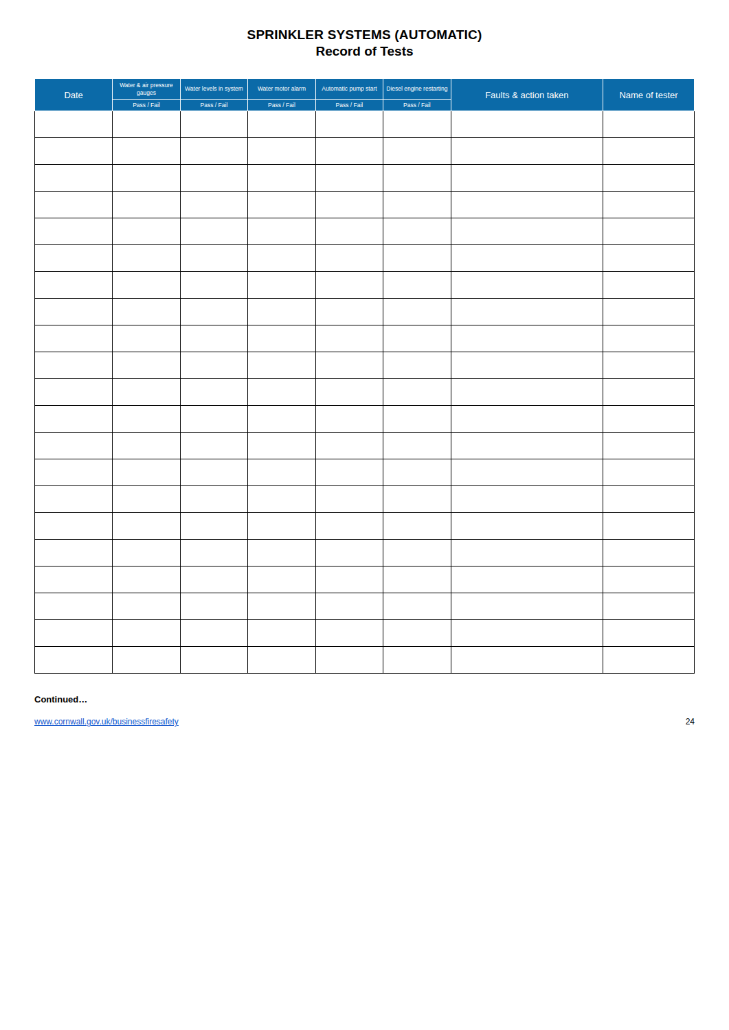SPRINKLER SYSTEMS (AUTOMATIC)
Record of Tests
| Date | Water & air pressure gauges | Water levels in system | Water motor alarm | Automatic pump start | Diesel engine restarting | Faults & action taken | Name of tester |
| --- | --- | --- | --- | --- | --- | --- | --- |
| Pass / Fail | Pass / Fail | Pass / Fail | Pass / Fail | Pass / Fail |
Continued…
www.cornwall.gov.uk/businessfiresafety 24